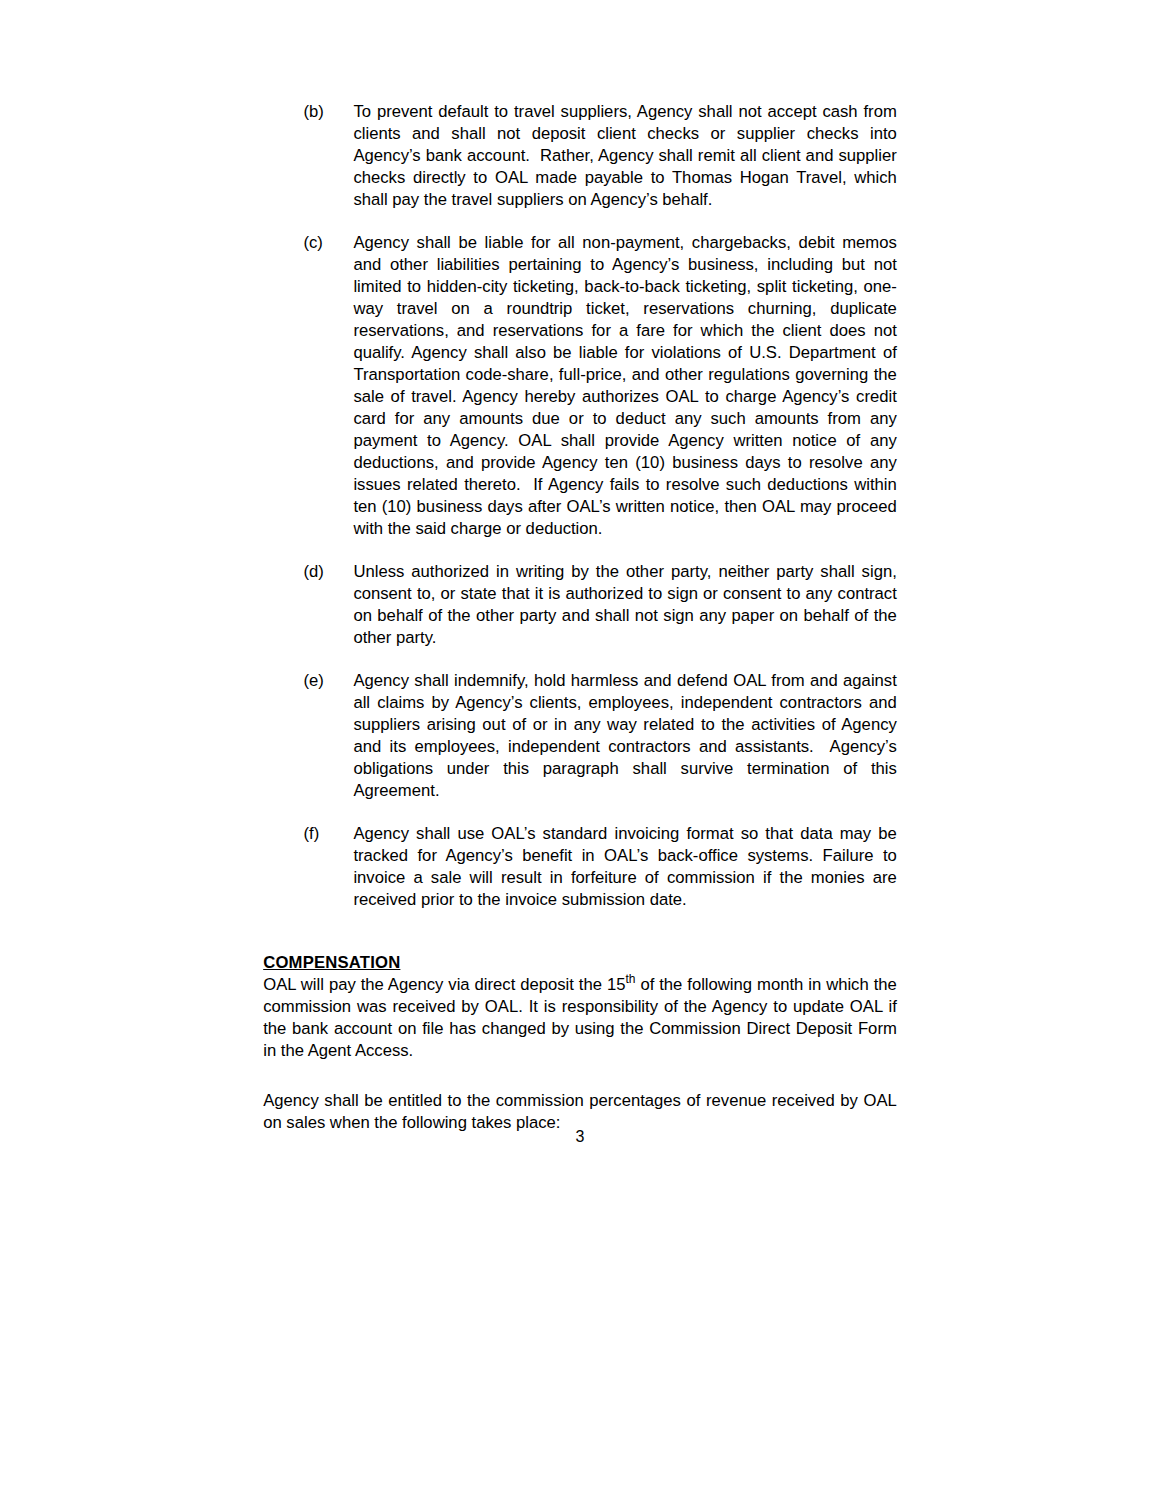(b) To prevent default to travel suppliers, Agency shall not accept cash from clients and shall not deposit client checks or supplier checks into Agency’s bank account. Rather, Agency shall remit all client and supplier checks directly to OAL made payable to Thomas Hogan Travel, which shall pay the travel suppliers on Agency’s behalf.
(c) Agency shall be liable for all non-payment, chargebacks, debit memos and other liabilities pertaining to Agency’s business, including but not limited to hidden-city ticketing, back-to-back ticketing, split ticketing, one-way travel on a roundtrip ticket, reservations churning, duplicate reservations, and reservations for a fare for which the client does not qualify. Agency shall also be liable for violations of U.S. Department of Transportation code-share, full-price, and other regulations governing the sale of travel. Agency hereby authorizes OAL to charge Agency’s credit card for any amounts due or to deduct any such amounts from any payment to Agency. OAL shall provide Agency written notice of any deductions, and provide Agency ten (10) business days to resolve any issues related thereto. If Agency fails to resolve such deductions within ten (10) business days after OAL’s written notice, then OAL may proceed with the said charge or deduction.
(d) Unless authorized in writing by the other party, neither party shall sign, consent to, or state that it is authorized to sign or consent to any contract on behalf of the other party and shall not sign any paper on behalf of the other party.
(e) Agency shall indemnify, hold harmless and defend OAL from and against all claims by Agency’s clients, employees, independent contractors and suppliers arising out of or in any way related to the activities of Agency and its employees, independent contractors and assistants. Agency’s obligations under this paragraph shall survive termination of this Agreement.
(f) Agency shall use OAL’s standard invoicing format so that data may be tracked for Agency’s benefit in OAL’s back-office systems. Failure to invoice a sale will result in forfeiture of commission if the monies are received prior to the invoice submission date.
Compensation
OAL will pay the Agency via direct deposit the 15th of the following month in which the commission was received by OAL. It is responsibility of the Agency to update OAL if the bank account on file has changed by using the Commission Direct Deposit Form in the Agent Access.
Agency shall be entitled to the commission percentages of revenue received by OAL on sales when the following takes place:
3